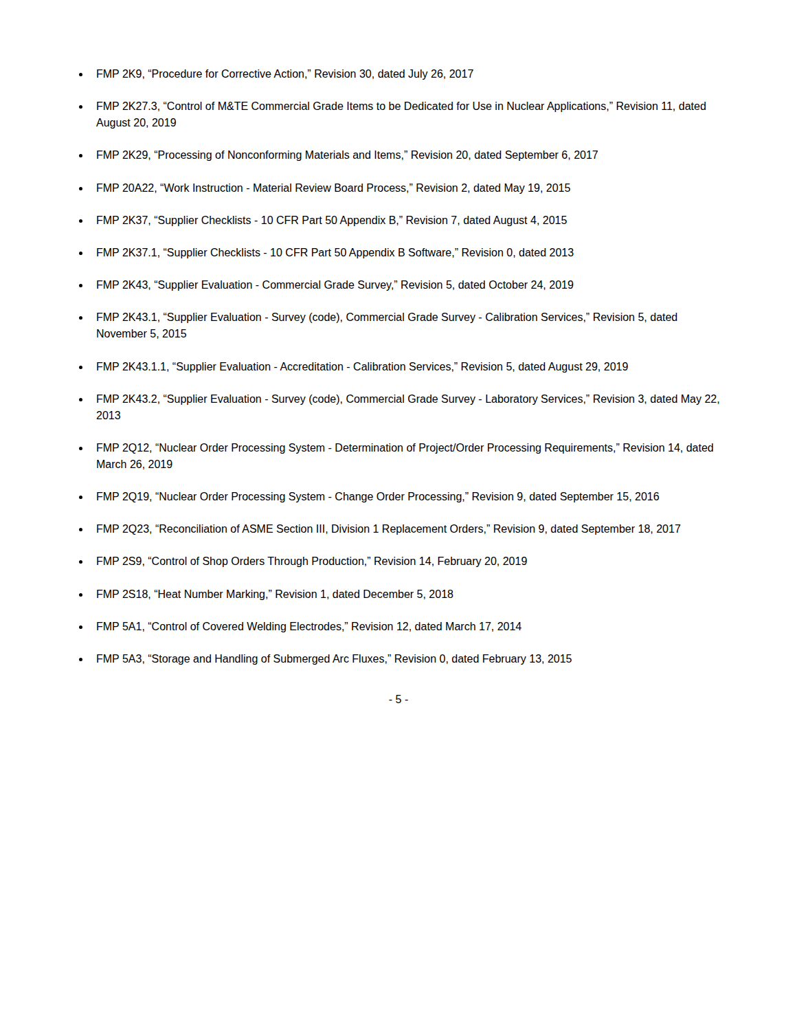FMP 2K9, “Procedure for Corrective Action,” Revision 30, dated July 26, 2017
FMP 2K27.3, “Control of M&TE Commercial Grade Items to be Dedicated for Use in Nuclear Applications,” Revision 11, dated August 20, 2019
FMP 2K29, “Processing of Nonconforming Materials and Items,” Revision 20, dated September 6, 2017
FMP 20A22, “Work Instruction - Material Review Board Process,” Revision 2, dated May 19, 2015
FMP 2K37, “Supplier Checklists - 10 CFR Part 50 Appendix B,” Revision 7, dated August 4, 2015
FMP 2K37.1, “Supplier Checklists - 10 CFR Part 50 Appendix B Software,” Revision 0, dated 2013
FMP 2K43, “Supplier Evaluation - Commercial Grade Survey,” Revision 5, dated October 24, 2019
FMP 2K43.1, “Supplier Evaluation - Survey (code), Commercial Grade Survey - Calibration Services,” Revision 5, dated November 5, 2015
FMP 2K43.1.1, “Supplier Evaluation - Accreditation - Calibration Services,” Revision 5, dated August 29, 2019
FMP 2K43.2, “Supplier Evaluation - Survey (code), Commercial Grade Survey - Laboratory Services,” Revision 3, dated May 22, 2013
FMP 2Q12, “Nuclear Order Processing System - Determination of Project/Order Processing Requirements,” Revision 14, dated March 26, 2019
FMP 2Q19, “Nuclear Order Processing System - Change Order Processing,” Revision 9, dated September 15, 2016
FMP 2Q23, “Reconciliation of ASME Section III, Division 1 Replacement Orders,” Revision 9, dated September 18, 2017
FMP 2S9, “Control of Shop Orders Through Production,” Revision 14, February 20, 2019
FMP 2S18, “Heat Number Marking,” Revision 1, dated December 5, 2018
FMP 5A1, “Control of Covered Welding Electrodes,” Revision 12, dated March 17, 2014
FMP 5A3, “Storage and Handling of Submerged Arc Fluxes,” Revision 0, dated February 13, 2015
- 5 -